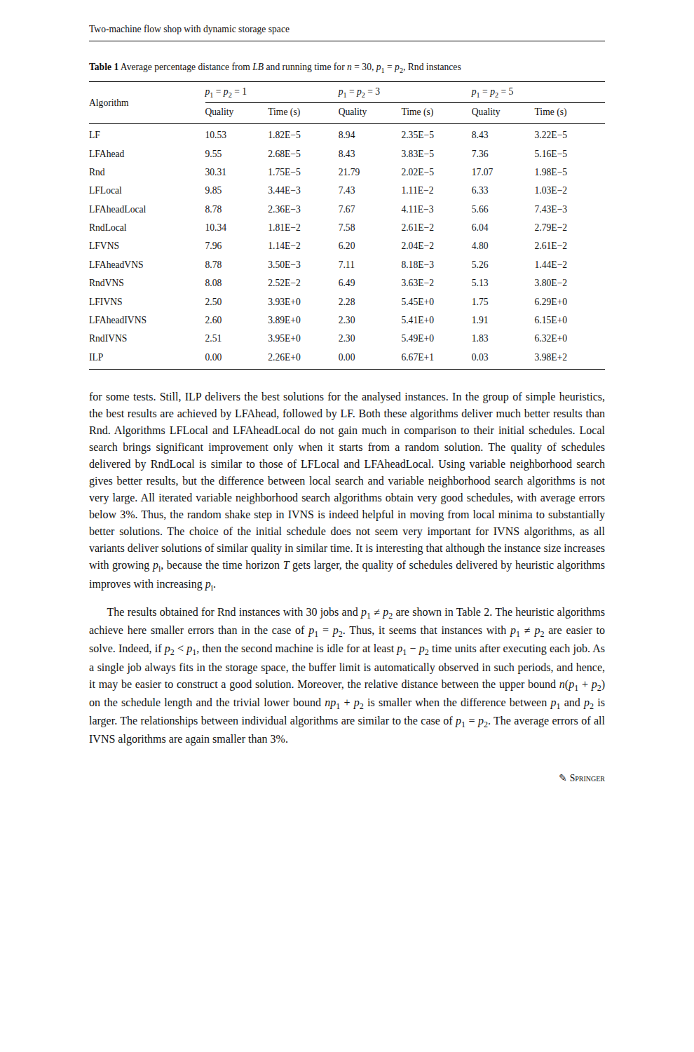Two-machine flow shop with dynamic storage space
Table 1 Average percentage distance from LB and running time for n = 30, p 1 = p 2 , Rnd instances
| Algorithm | p 1 = p 2 = 1 | p 1 = p 2 = 3 | p 1 = p 2 = 5 |
| --- | --- | --- | --- |
| Quality | Time (s) | Quality | Time (s) | Quality | Time (s) |
| LF | 10.53 | 1.82E−5 | 8.94 | 2.35E−5 | 8.43 | 3.22E−5 |
| LFAhead | 9.55 | 2.68E−5 | 8.43 | 3.83E−5 | 7.36 | 5.16E−5 |
| Rnd | 30.31 | 1.75E−5 | 21.79 | 2.02E−5 | 17.07 | 1.98E−5 |
| LFLocal | 9.85 | 3.44E−3 | 7.43 | 1.11E−2 | 6.33 | 1.03E−2 |
| LFAheadLocal | 8.78 | 2.36E−3 | 7.67 | 4.11E−3 | 5.66 | 7.43E−3 |
| RndLocal | 10.34 | 1.81E−2 | 7.58 | 2.61E−2 | 6.04 | 2.79E−2 |
| LFVNS | 7.96 | 1.14E−2 | 6.20 | 2.04E−2 | 4.80 | 2.61E−2 |
| LFAheadVNS | 8.78 | 3.50E−3 | 7.11 | 8.18E−3 | 5.26 | 1.44E−2 |
| RndVNS | 8.08 | 2.52E−2 | 6.49 | 3.63E−2 | 5.13 | 3.80E−2 |
| LFIVNS | 2.50 | 3.93E+0 | 2.28 | 5.45E+0 | 1.75 | 6.29E+0 |
| LFAheadIVNS | 2.60 | 3.89E+0 | 2.30 | 5.41E+0 | 1.91 | 6.15E+0 |
| RndIVNS | 2.51 | 3.95E+0 | 2.30 | 5.49E+0 | 1.83 | 6.32E+0 |
| ILP | 0.00 | 2.26E+0 | 0.00 | 6.67E+1 | 0.03 | 3.98E+2 |
for some tests. Still, ILP delivers the best solutions for the analysed instances. In the group of simple heuristics, the best results are achieved by LFAhead, followed by LF. Both these algorithms deliver much better results than Rnd. Algorithms LFLocal and LFAheadLocal do not gain much in comparison to their initial schedules. Local search brings significant improvement only when it starts from a random solution. The quality of schedules delivered by RndLocal is similar to those of LFLocal and LFAheadLocal. Using variable neighborhood search gives better results, but the difference between local search and variable neighborhood search algorithms is not very large. All iterated variable neighborhood search algorithms obtain very good schedules, with average errors below 3%. Thus, the random shake step in IVNS is indeed helpful in moving from local minima to substantially better solutions. The choice of the initial schedule does not seem very important for IVNS algorithms, as all variants deliver solutions of similar quality in similar time. It is interesting that although the instance size increases with growing pi, because the time horizon T gets larger, the quality of schedules delivered by heuristic algorithms improves with increasing pi.
The results obtained for Rnd instances with 30 jobs and p1 ≠ p2 are shown in Table 2. The heuristic algorithms achieve here smaller errors than in the case of p1 = p2. Thus, it seems that instances with p1 ≠ p2 are easier to solve. Indeed, if p2 < p1, then the second machine is idle for at least p1 − p2 time units after executing each job. As a single job always fits in the storage space, the buffer limit is automatically observed in such periods, and hence, it may be easier to construct a good solution. Moreover, the relative distance between the upper bound n(p1 + p2) on the schedule length and the trivial lower bound np1 + p2 is smaller when the difference between p1 and p2 is larger. The relationships between individual algorithms are similar to the case of p1 = p2. The average errors of all IVNS algorithms are again smaller than 3%.
✎ Springer